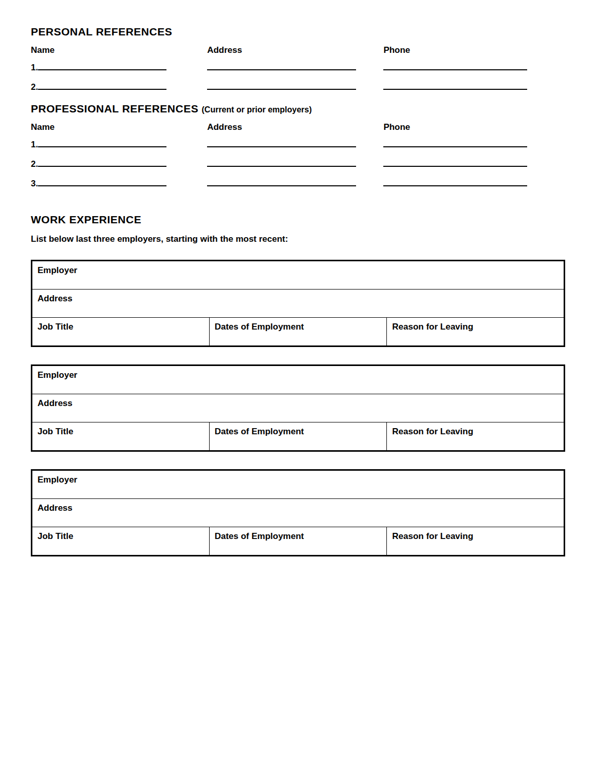PERSONAL REFERENCES
| Name | Address | Phone |
| --- | --- | --- |
| 1. | | |
| 2. | | |
PROFESSIONAL REFERENCES (Current or prior employers)
| Name | Address | Phone |
| --- | --- | --- |
| 1. | | |
| 2. | | |
| 3. | | |
WORK EXPERIENCE
List below last three employers, starting with the most recent:
| Employer |
| Address |
| Job Title | Dates of Employment | Reason for Leaving |
| Employer |
| Address |
| Job Title | Dates of Employment | Reason for Leaving |
| Employer |
| Address |
| Job Title | Dates of Employment | Reason for Leaving |